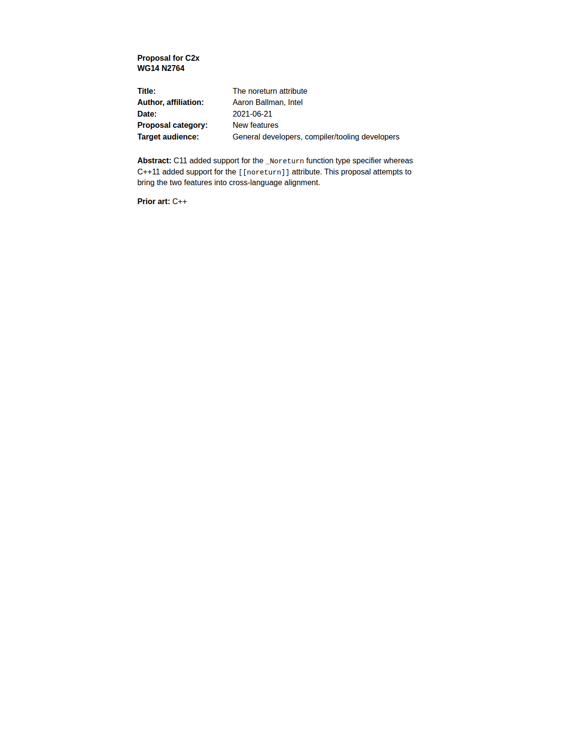Proposal for C2x
WG14 N2764
| Title: | The noreturn attribute |
| Author, affiliation: | Aaron Ballman, Intel |
| Date: | 2021-06-21 |
| Proposal category: | New features |
| Target audience: | General developers, compiler/tooling developers |
Abstract: C11 added support for the _Noreturn function type specifier whereas C++11 added support for the [[noreturn]] attribute. This proposal attempts to bring the two features into cross-language alignment.
Prior art: C++